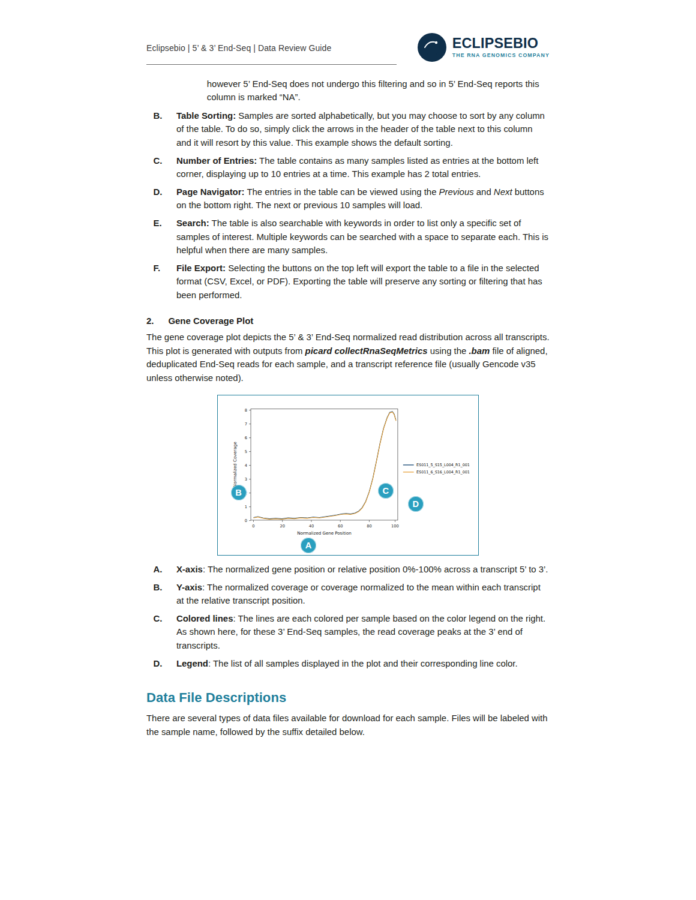Eclipsebio | 5’ & 3’ End-Seq | Data Review Guide
ECLIPSE BIO
THE RNA GENOMICS COMPANY
however 5’ End-Seq does not undergo this filtering and so in 5’ End-Seq reports this column is marked “NA”.
B. Table Sorting: Samples are sorted alphabetically, but you may choose to sort by any column of the table. To do so, simply click the arrows in the header of the table next to this column and it will resort by this value. This example shows the default sorting.
C. Number of Entries: The table contains as many samples listed as entries at the bottom left corner, displaying up to 10 entries at a time. This example has 2 total entries.
D. Page Navigator: The entries in the table can be viewed using the Previous and Next buttons on the bottom right. The next or previous 10 samples will load.
E. Search: The table is also searchable with keywords in order to list only a specific set of samples of interest. Multiple keywords can be searched with a space to separate each. This is helpful when there are many samples.
F. File Export: Selecting the buttons on the top left will export the table to a file in the selected format (CSV, Excel, or PDF). Exporting the table will preserve any sorting or filtering that has been performed.
2. Gene Coverage Plot
The gene coverage plot depicts the 5’ & 3’ End-Seq normalized read distribution across all transcripts. This plot is generated with outputs from picard collectRnaSeqMetrics using the .bam file of aligned, deduplicated End-Seq reads for each sample, and a transcript reference file (usually Gencode v35 unless otherwise noted).
8 7 6 5 4 3 2 1 0 0 20 40 60 80 100 Normalized Gene Position Normalized Coverage ES011_5_S15_L004_R1_001 ES011_6_S16_L004_R1_001
A
B
C
D
A. X-axis: The normalized gene position or relative position 0%-100% across a transcript 5’ to 3’.
B. Y-axis: The normalized coverage or coverage normalized to the mean within each transcript at the relative transcript position.
C. Colored lines: The lines are each colored per sample based on the color legend on the right. As shown here, for these 3’ End-Seq samples, the read coverage peaks at the 3’ end of transcripts.
D. Legend: The list of all samples displayed in the plot and their corresponding line color.
Data File Descriptions
There are several types of data files available for download for each sample. Files will be labeled with the sample name, followed by the suffix detailed below.